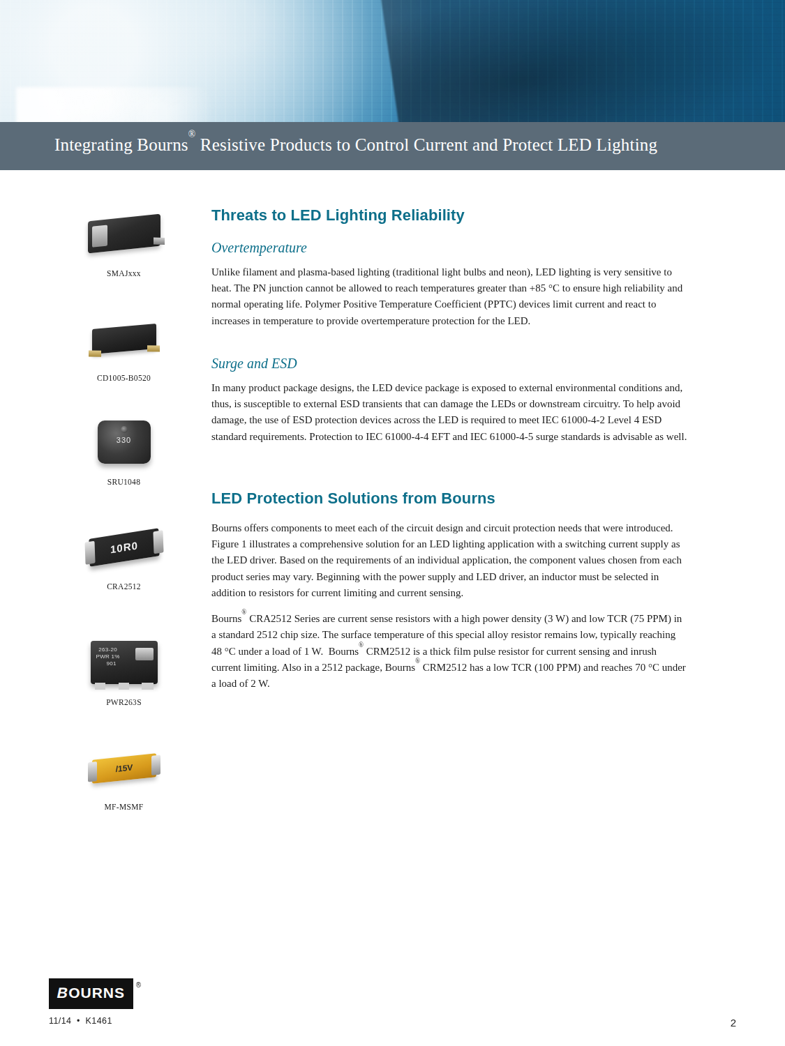Integrating Bourns® Resistive Products to Control Current and Protect LED Lighting
SMAJxxx
CD1005-B0520
330
SRU1048
10R0
CRA2512
263-20
PWR 1%
901
PWR263S
/15V
MF-MSMF
Threats to LED Lighting Reliability
Overtemperature
Unlike filament and plasma-based lighting (traditional light bulbs and neon), LED lighting is very sensitive to heat. The PN junction cannot be allowed to reach temperatures greater than +85 °C to ensure high reliability and normal operating life. Polymer Positive Temperature Coefficient (PPTC) devices limit current and react to increases in temperature to provide overtemperature protection for the LED.
Surge and ESD
In many product package designs, the LED device package is exposed to external environmental conditions and, thus, is susceptible to external ESD transients that can damage the LEDs or downstream circuitry. To help avoid damage, the use of ESD protection devices across the LED is required to meet IEC 61000-4-2 Level 4 ESD standard requirements. Protection to IEC 61000-4-4 EFT and IEC 61000-4-5 surge standards is advisable as well.
LED Protection Solutions from Bourns
Bourns offers components to meet each of the circuit design and circuit protection needs that were introduced. Figure 1 illustrates a comprehensive solution for an LED lighting application with a switching current supply as the LED driver. Based on the requirements of an individual application, the component values chosen from each product series may vary. Beginning with the power supply and LED driver, an inductor must be selected in addition to resistors for current limiting and current sensing.
Bourns® CRA2512 Series are current sense resistors with a high power density (3 W) and low TCR (75 PPM) in a standard 2512 chip size. The surface temperature of this special alloy resistor remains low, typically reaching 48 °C under a load of 1 W. Bourns® CRM2512 is a thick film pulse resistor for current sensing and inrush current limiting. Also in a 2512 package, Bourns® CRM2512 has a low TCR (100 PPM) and reaches 70 °C under a load of 2 W.
BOURNS®
11/14 • K1461
2